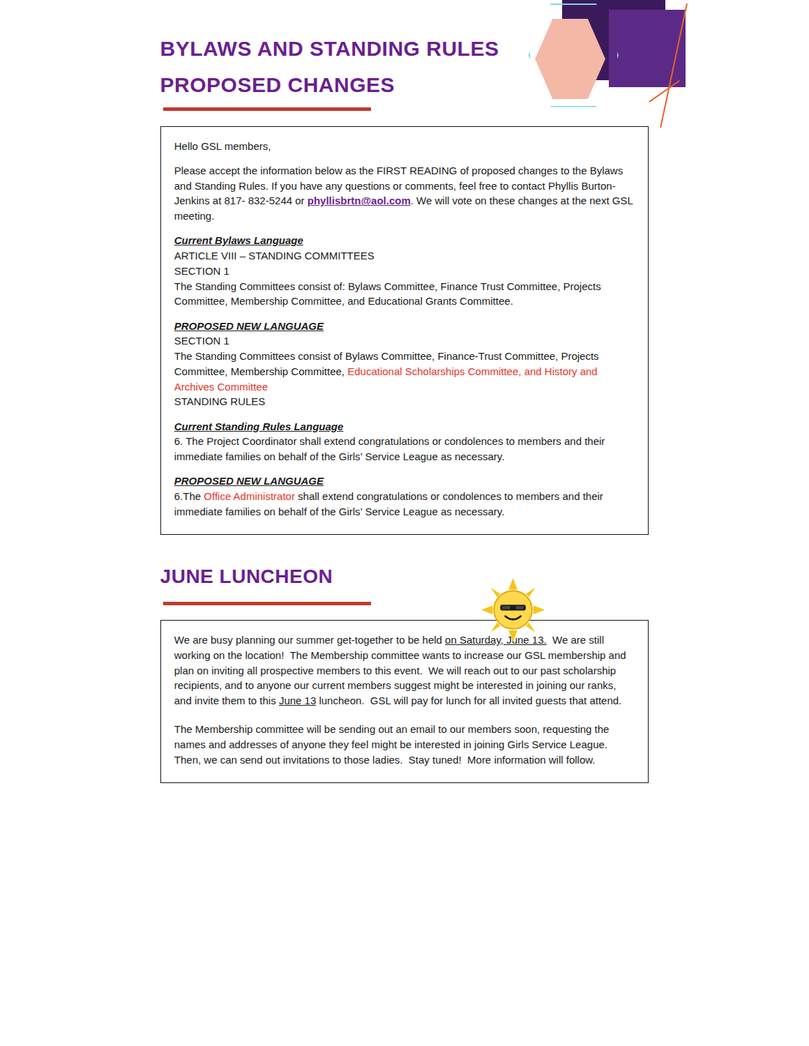BYLAWS AND STANDING RULES PROPOSED CHANGES
Hello GSL members,
Please accept the information below as the FIRST READING of proposed changes to the Bylaws and Standing Rules. If you have any questions or comments, feel free to contact Phyllis Burton-Jenkins at 817- 832-5244 or phyllisbrtn@aol.com. We will vote on these changes at the next GSL meeting.
Current Bylaws Language ARTICLE VIII – STANDING COMMITTEES
SECTION 1
The Standing Committees consist of: Bylaws Committee, Finance Trust Committee, Projects Committee, Membership Committee, and Educational Grants Committee.
Proposed New Language SECTION 1
The Standing Committees consist of Bylaws Committee, Finance-Trust Committee, Projects Committee, Membership Committee, Educational Scholarships Committee, and History and Archives Committee
STANDING RULES
Current Standing Rules Language 6. The Project Coordinator shall extend congratulations or condolences to members and their immediate families on behalf of the Girls’ Service League as necessary.
Proposed New Language 6.The Office Administrator shall extend congratulations or condolences to members and their immediate families on behalf of the Girls’ Service League as necessary.
JUNE LUNCHEON
We are busy planning our summer get-together to be held on Saturday, June 13. We are still working on the location! The Membership committee wants to increase our GSL membership and plan on inviting all prospective members to this event. We will reach out to our past scholarship recipients, and to anyone our current members suggest might be interested in joining our ranks, and invite them to this June 13 luncheon. GSL will pay for lunch for all invited guests that attend.
The Membership committee will be sending out an email to our members soon, requesting the names and addresses of anyone they feel might be interested in joining Girls Service League. Then, we can send out invitations to those ladies. Stay tuned! More information will follow.